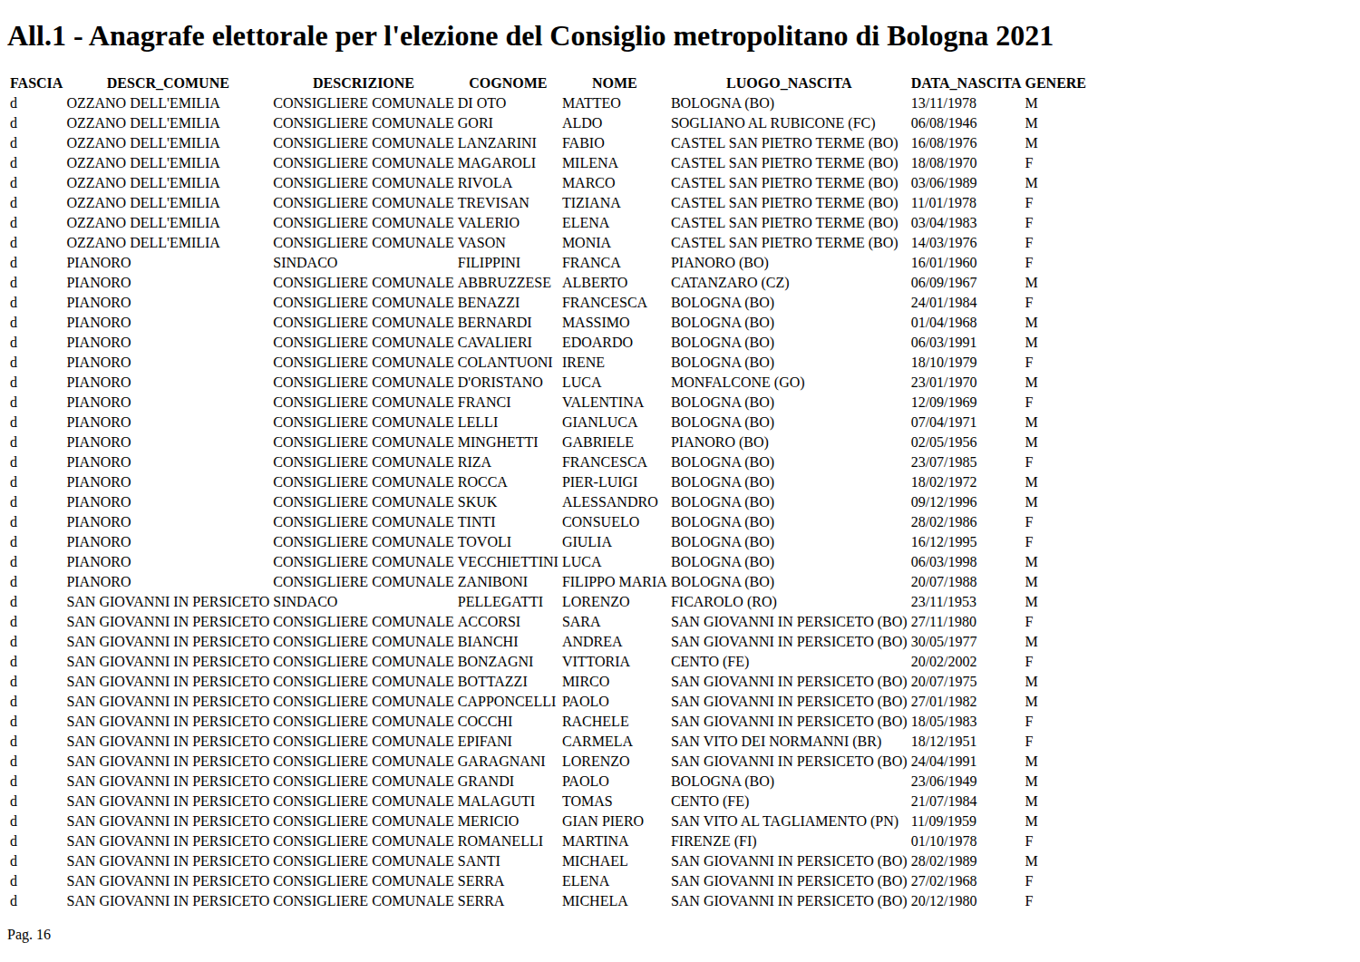All.1 - Anagrafe elettorale per l'elezione del Consiglio metropolitano di Bologna 2021
| FASCIA | DESCR_COMUNE | DESCRIZIONE | COGNOME | NOME | LUOGO_NASCITA | DATA_NASCITA | GENERE |
| --- | --- | --- | --- | --- | --- | --- | --- |
| d | OZZANO DELL'EMILIA | CONSIGLIERE COMUNALE | DI OTO | MATTEO | BOLOGNA (BO) | 13/11/1978 | M |
| d | OZZANO DELL'EMILIA | CONSIGLIERE COMUNALE | GORI | ALDO | SOGLIANO AL RUBICONE (FC) | 06/08/1946 | M |
| d | OZZANO DELL'EMILIA | CONSIGLIERE COMUNALE | LANZARINI | FABIO | CASTEL SAN PIETRO TERME (BO) | 16/08/1976 | M |
| d | OZZANO DELL'EMILIA | CONSIGLIERE COMUNALE | MAGAROLI | MILENA | CASTEL SAN PIETRO TERME (BO) | 18/08/1970 | F |
| d | OZZANO DELL'EMILIA | CONSIGLIERE COMUNALE | RIVOLA | MARCO | CASTEL SAN PIETRO TERME (BO) | 03/06/1989 | M |
| d | OZZANO DELL'EMILIA | CONSIGLIERE COMUNALE | TREVISAN | TIZIANA | CASTEL SAN PIETRO TERME (BO) | 11/01/1978 | F |
| d | OZZANO DELL'EMILIA | CONSIGLIERE COMUNALE | VALERIO | ELENA | CASTEL SAN PIETRO TERME (BO) | 03/04/1983 | F |
| d | OZZANO DELL'EMILIA | CONSIGLIERE COMUNALE | VASON | MONIA | CASTEL SAN PIETRO TERME (BO) | 14/03/1976 | F |
| d | PIANORO | SINDACO | FILIPPINI | FRANCA | PIANORO (BO) | 16/01/1960 | F |
| d | PIANORO | CONSIGLIERE COMUNALE | ABBRUZZESE | ALBERTO | CATANZARO (CZ) | 06/09/1967 | M |
| d | PIANORO | CONSIGLIERE COMUNALE | BENAZZI | FRANCESCA | BOLOGNA (BO) | 24/01/1984 | F |
| d | PIANORO | CONSIGLIERE COMUNALE | BERNARDI | MASSIMO | BOLOGNA (BO) | 01/04/1968 | M |
| d | PIANORO | CONSIGLIERE COMUNALE | CAVALIERI | EDOARDO | BOLOGNA (BO) | 06/03/1991 | M |
| d | PIANORO | CONSIGLIERE COMUNALE | COLANTUONI | IRENE | BOLOGNA (BO) | 18/10/1979 | F |
| d | PIANORO | CONSIGLIERE COMUNALE | D'ORISTANO | LUCA | MONFALCONE (GO) | 23/01/1970 | M |
| d | PIANORO | CONSIGLIERE COMUNALE | FRANCI | VALENTINA | BOLOGNA (BO) | 12/09/1969 | F |
| d | PIANORO | CONSIGLIERE COMUNALE | LELLI | GIANLUCA | BOLOGNA (BO) | 07/04/1971 | M |
| d | PIANORO | CONSIGLIERE COMUNALE | MINGHETTI | GABRIELE | PIANORO (BO) | 02/05/1956 | M |
| d | PIANORO | CONSIGLIERE COMUNALE | RIZA | FRANCESCA | BOLOGNA (BO) | 23/07/1985 | F |
| d | PIANORO | CONSIGLIERE COMUNALE | ROCCA | PIER-LUIGI | BOLOGNA (BO) | 18/02/1972 | M |
| d | PIANORO | CONSIGLIERE COMUNALE | SKUK | ALESSANDRO | BOLOGNA (BO) | 09/12/1996 | M |
| d | PIANORO | CONSIGLIERE COMUNALE | TINTI | CONSUELO | BOLOGNA (BO) | 28/02/1986 | F |
| d | PIANORO | CONSIGLIERE COMUNALE | TOVOLI | GIULIA | BOLOGNA (BO) | 16/12/1995 | F |
| d | PIANORO | CONSIGLIERE COMUNALE | VECCHIETTINI | LUCA | BOLOGNA (BO) | 06/03/1998 | M |
| d | PIANORO | CONSIGLIERE COMUNALE | ZANIBONI | FILIPPO MARIA | BOLOGNA (BO) | 20/07/1988 | M |
| d | SAN GIOVANNI IN PERSICETO | SINDACO | PELLEGATTI | LORENZO | FICAROLO (RO) | 23/11/1953 | M |
| d | SAN GIOVANNI IN PERSICETO | CONSIGLIERE COMUNALE | ACCORSI | SARA | SAN GIOVANNI IN PERSICETO (BO) | 27/11/1980 | F |
| d | SAN GIOVANNI IN PERSICETO | CONSIGLIERE COMUNALE | BIANCHI | ANDREA | SAN GIOVANNI IN PERSICETO (BO) | 30/05/1977 | M |
| d | SAN GIOVANNI IN PERSICETO | CONSIGLIERE COMUNALE | BONZAGNI | VITTORIA | CENTO (FE) | 20/02/2002 | F |
| d | SAN GIOVANNI IN PERSICETO | CONSIGLIERE COMUNALE | BOTTAZZI | MIRCO | SAN GIOVANNI IN PERSICETO (BO) | 20/07/1975 | M |
| d | SAN GIOVANNI IN PERSICETO | CONSIGLIERE COMUNALE | CAPPONCELLI | PAOLO | SAN GIOVANNI IN PERSICETO (BO) | 27/01/1982 | M |
| d | SAN GIOVANNI IN PERSICETO | CONSIGLIERE COMUNALE | COCCHI | RACHELE | SAN GIOVANNI IN PERSICETO (BO) | 18/05/1983 | F |
| d | SAN GIOVANNI IN PERSICETO | CONSIGLIERE COMUNALE | EPIFANI | CARMELA | SAN VITO DEI NORMANNI (BR) | 18/12/1951 | F |
| d | SAN GIOVANNI IN PERSICETO | CONSIGLIERE COMUNALE | GARAGNANI | LORENZO | SAN GIOVANNI IN PERSICETO (BO) | 24/04/1991 | M |
| d | SAN GIOVANNI IN PERSICETO | CONSIGLIERE COMUNALE | GRANDI | PAOLO | BOLOGNA (BO) | 23/06/1949 | M |
| d | SAN GIOVANNI IN PERSICETO | CONSIGLIERE COMUNALE | MALAGUTI | TOMAS | CENTO (FE) | 21/07/1984 | M |
| d | SAN GIOVANNI IN PERSICETO | CONSIGLIERE COMUNALE | MERICIO | GIAN PIERO | SAN VITO AL TAGLIAMENTO (PN) | 11/09/1959 | M |
| d | SAN GIOVANNI IN PERSICETO | CONSIGLIERE COMUNALE | ROMANELLI | MARTINA | FIRENZE (FI) | 01/10/1978 | F |
| d | SAN GIOVANNI IN PERSICETO | CONSIGLIERE COMUNALE | SANTI | MICHAEL | SAN GIOVANNI IN PERSICETO (BO) | 28/02/1989 | M |
| d | SAN GIOVANNI IN PERSICETO | CONSIGLIERE COMUNALE | SERRA | ELENA | SAN GIOVANNI IN PERSICETO (BO) | 27/02/1968 | F |
| d | SAN GIOVANNI IN PERSICETO | CONSIGLIERE COMUNALE | SERRA | MICHELA | SAN GIOVANNI IN PERSICETO (BO) | 20/12/1980 | F |
Pag. 16